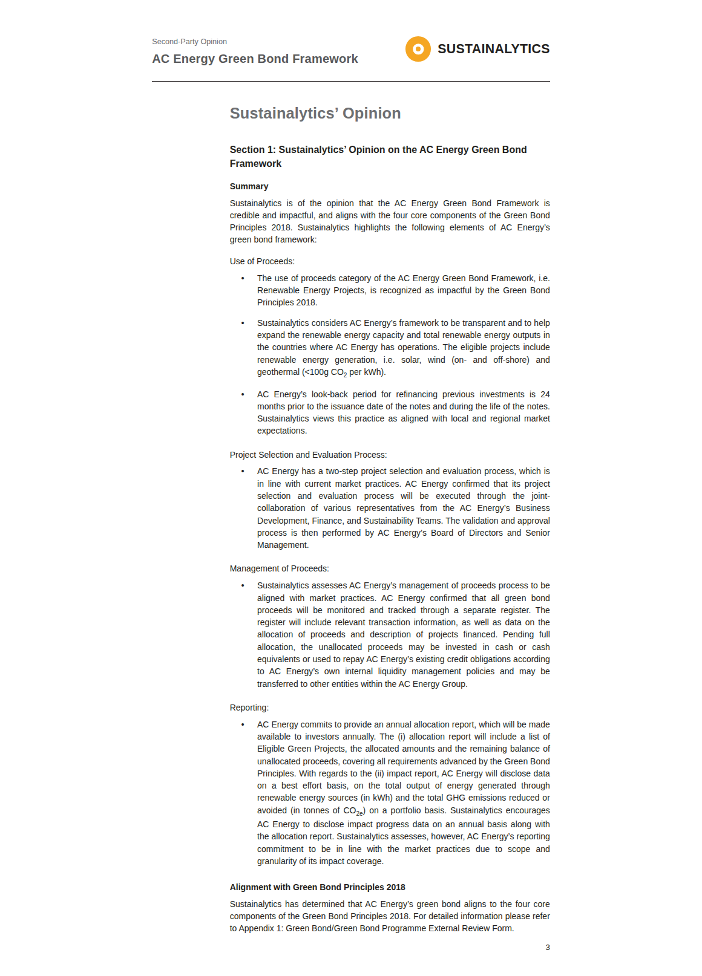Second-Party Opinion
AC Energy Green Bond Framework
SUSTAINALYTICS
Sustainalytics’ Opinion
Section 1: Sustainalytics’ Opinion on the AC Energy Green Bond Framework
Summary
Sustainalytics is of the opinion that the AC Energy Green Bond Framework is credible and impactful, and aligns with the four core components of the Green Bond Principles 2018. Sustainalytics highlights the following elements of AC Energy’s green bond framework:
Use of Proceeds:
The use of proceeds category of the AC Energy Green Bond Framework, i.e. Renewable Energy Projects, is recognized as impactful by the Green Bond Principles 2018.
Sustainalytics considers AC Energy’s framework to be transparent and to help expand the renewable energy capacity and total renewable energy outputs in the countries where AC Energy has operations. The eligible projects include renewable energy generation, i.e. solar, wind (on- and off-shore) and geothermal (<100g CO2 per kWh).
AC Energy’s look-back period for refinancing previous investments is 24 months prior to the issuance date of the notes and during the life of the notes. Sustainalytics views this practice as aligned with local and regional market expectations.
Project Selection and Evaluation Process:
AC Energy has a two-step project selection and evaluation process, which is in line with current market practices. AC Energy confirmed that its project selection and evaluation process will be executed through the joint-collaboration of various representatives from the AC Energy’s Business Development, Finance, and Sustainability Teams. The validation and approval process is then performed by AC Energy’s Board of Directors and Senior Management.
Management of Proceeds:
Sustainalytics assesses AC Energy’s management of proceeds process to be aligned with market practices. AC Energy confirmed that all green bond proceeds will be monitored and tracked through a separate register. The register will include relevant transaction information, as well as data on the allocation of proceeds and description of projects financed. Pending full allocation, the unallocated proceeds may be invested in cash or cash equivalents or used to repay AC Energy’s existing credit obligations according to AC Energy’s own internal liquidity management policies and may be transferred to other entities within the AC Energy Group.
Reporting:
AC Energy commits to provide an annual allocation report, which will be made available to investors annually. The (i) allocation report will include a list of Eligible Green Projects, the allocated amounts and the remaining balance of unallocated proceeds, covering all requirements advanced by the Green Bond Principles. With regards to the (ii) impact report, AC Energy will disclose data on a best effort basis, on the total output of energy generated through renewable energy sources (in kWh) and the total GHG emissions reduced or avoided (in tonnes of CO2e) on a portfolio basis. Sustainalytics encourages AC Energy to disclose impact progress data on an annual basis along with the allocation report. Sustainalytics assesses, however, AC Energy’s reporting commitment to be in line with the market practices due to scope and granularity of its impact coverage.
Alignment with Green Bond Principles 2018
Sustainalytics has determined that AC Energy’s green bond aligns to the four core components of the Green Bond Principles 2018. For detailed information please refer to Appendix 1: Green Bond/Green Bond Programme External Review Form.
3